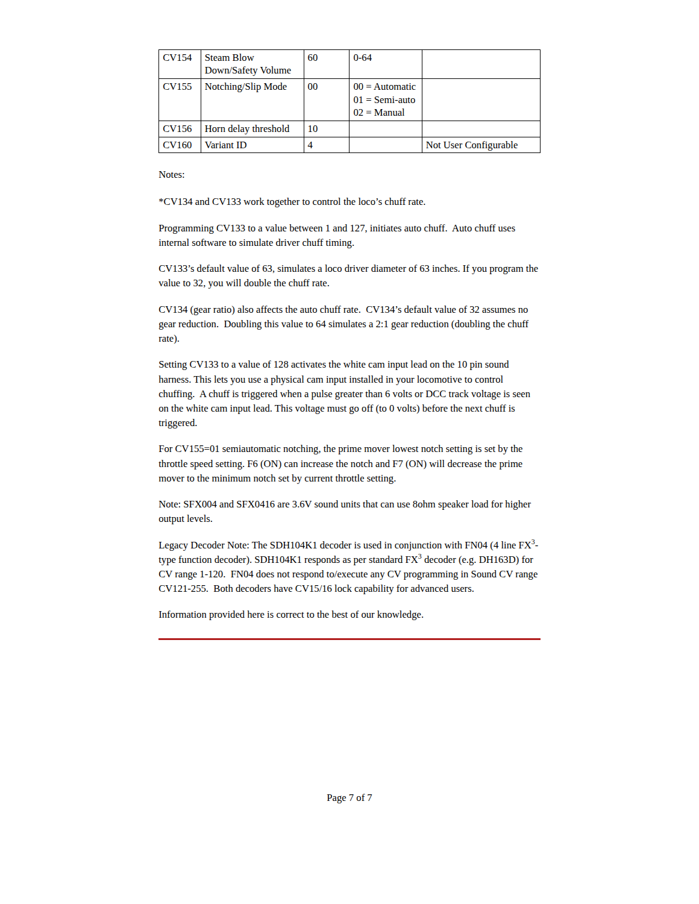| CV154 | Steam Blow Down/Safety Volume | 60 | 0-64 | |
| CV155 | Notching/Slip Mode | 00 | 00 = Automatic 01 = Semi-auto 02 = Manual | |
| CV156 | Horn delay threshold | 10 | | |
| CV160 | Variant ID | 4 | | Not User Configurable |
Notes:
*CV134 and CV133 work together to control the loco’s chuff rate.
Programming CV133 to a value between 1 and 127, initiates auto chuff. Auto chuff uses internal software to simulate driver chuff timing.
CV133’s default value of 63, simulates a loco driver diameter of 63 inches. If you program the value to 32, you will double the chuff rate.
CV134 (gear ratio) also affects the auto chuff rate. CV134’s default value of 32 assumes no gear reduction. Doubling this value to 64 simulates a 2:1 gear reduction (doubling the chuff rate).
Setting CV133 to a value of 128 activates the white cam input lead on the 10 pin sound harness. This lets you use a physical cam input installed in your locomotive to control chuffing. A chuff is triggered when a pulse greater than 6 volts or DCC track voltage is seen on the white cam input lead. This voltage must go off (to 0 volts) before the next chuff is triggered.
For CV155=01 semiautomatic notching, the prime mover lowest notch setting is set by the throttle speed setting. F6 (ON) can increase the notch and F7 (ON) will decrease the prime mover to the minimum notch set by current throttle setting.
Note: SFX004 and SFX0416 are 3.6V sound units that can use 8ohm speaker load for higher output levels.
Legacy Decoder Note: The SDH104K1 decoder is used in conjunction with FN04 (4 line FX3-type function decoder). SDH104K1 responds as per standard FX3 decoder (e.g. DH163D) for CV range 1-120. FN04 does not respond to/execute any CV programming in Sound CV range CV121-255. Both decoders have CV15/16 lock capability for advanced users.
Information provided here is correct to the best of our knowledge.
Page 7 of 7